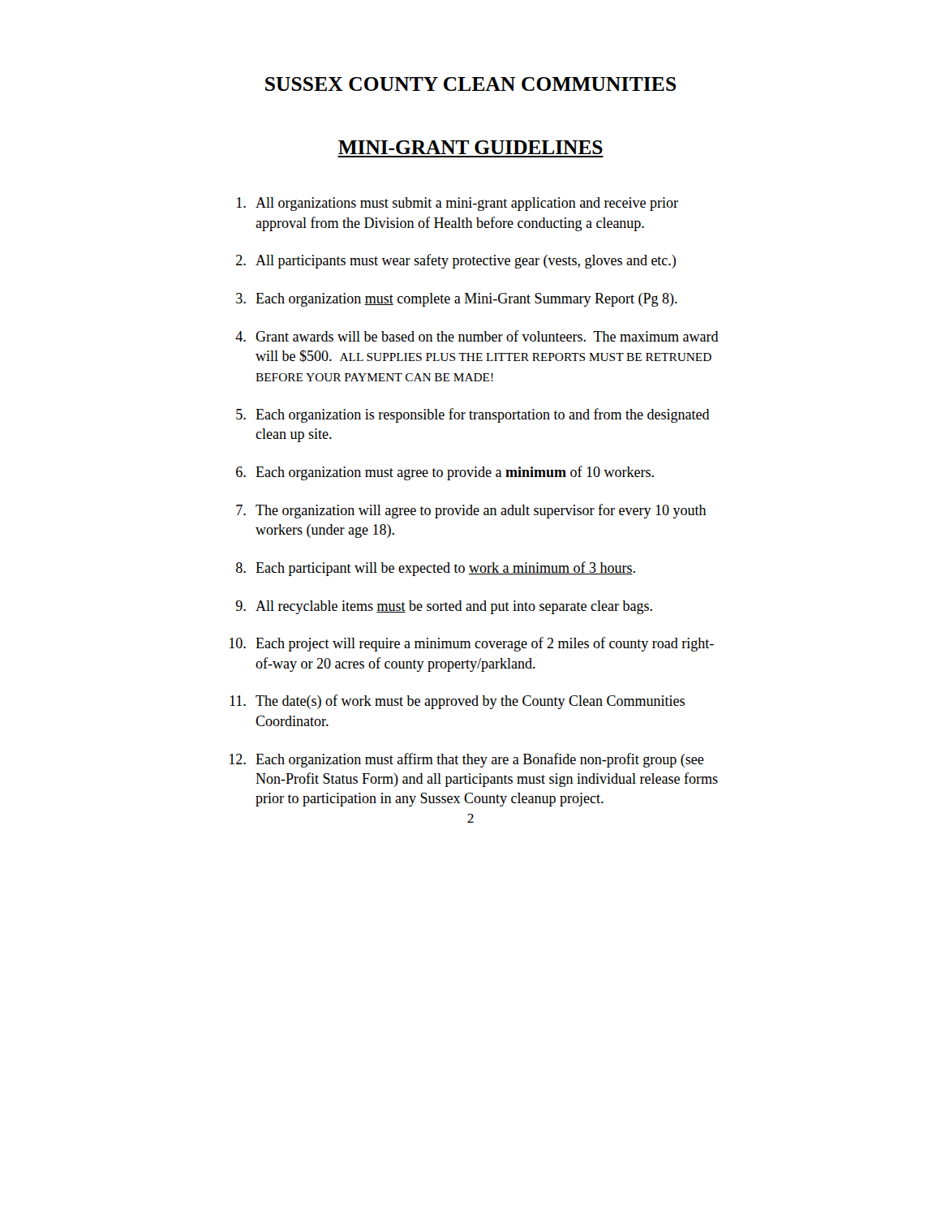SUSSEX COUNTY CLEAN COMMUNITIES
MINI-GRANT GUIDELINES
All organizations must submit a mini-grant application and receive prior approval from the Division of Health before conducting a cleanup.
All participants must wear safety protective gear (vests, gloves and etc.)
Each organization must complete a Mini-Grant Summary Report (Pg 8).
Grant awards will be based on the number of volunteers. The maximum award will be $500. ALL SUPPLIES PLUS THE LITTER REPORTS MUST BE RETRUNED BEFORE YOUR PAYMENT CAN BE MADE!
Each organization is responsible for transportation to and from the designated clean up site.
Each organization must agree to provide a minimum of 10 workers.
The organization will agree to provide an adult supervisor for every 10 youth workers (under age 18).
Each participant will be expected to work a minimum of 3 hours.
All recyclable items must be sorted and put into separate clear bags.
Each project will require a minimum coverage of 2 miles of county road right-of-way or 20 acres of county property/parkland.
The date(s) of work must be approved by the County Clean Communities Coordinator.
Each organization must affirm that they are a Bonafide non-profit group (see Non-Profit Status Form) and all participants must sign individual release forms prior to participation in any Sussex County cleanup project.
2